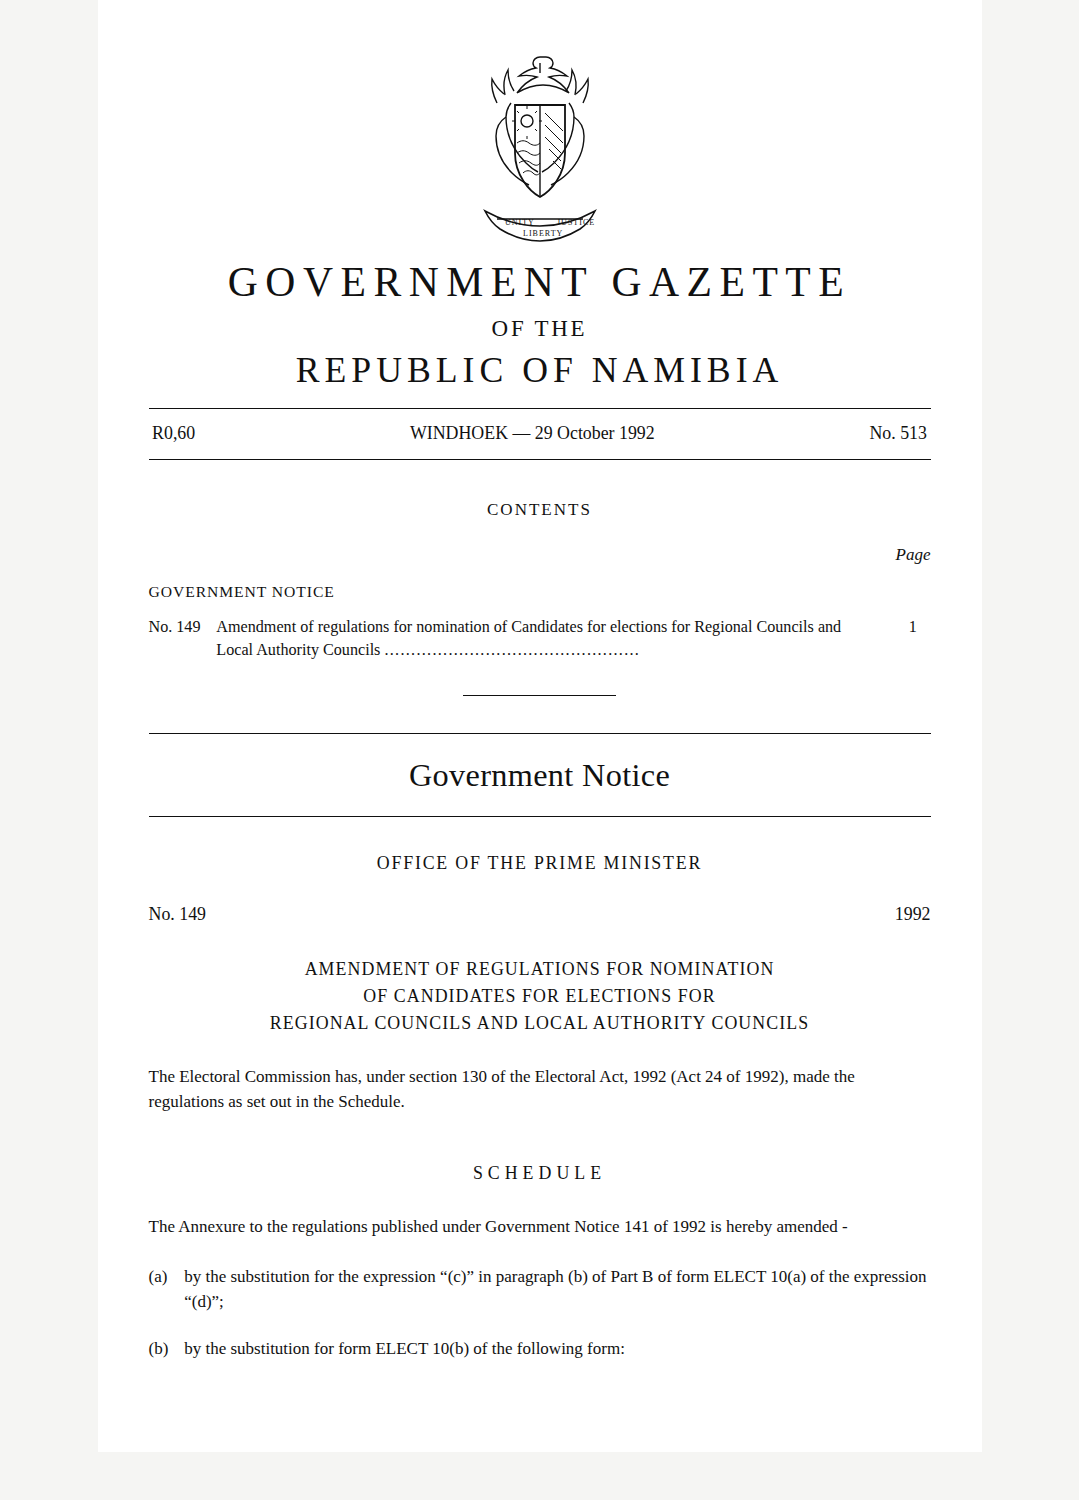UNITY JUSTICE LIBERTY
GOVERNMENT GAZETTE
OF THE
REPUBLIC OF NAMIBIA
R0,60 WINDHOEK — 29 October 1992 No. 513
CONTENTS
Page
GOVERNMENT NOTICE
| No. 149 | Amendment of regulations for nomination of Candidates for elections for Regional Councils and Local Authority Councils ................................................ | 1 |
Government Notice
OFFICE OF THE PRIME MINISTER
No. 149 1992
AMENDMENT OF REGULATIONS FOR NOMINATION
OF CANDIDATES FOR ELECTIONS FOR
REGIONAL COUNCILS AND LOCAL AUTHORITY COUNCILS
The Electoral Commission has, under section 130 of the Electoral Act, 1992 (Act 24 of 1992), made the regulations as set out in the Schedule.
SCHEDULE
The Annexure to the regulations published under Government Notice 141 of 1992 is hereby amended -
(a) by the substitution for the expression “(c)” in paragraph (b) of Part B of form ELECT 10(a) of the expression “(d)”;
(b) by the substitution for form ELECT 10(b) of the following form: